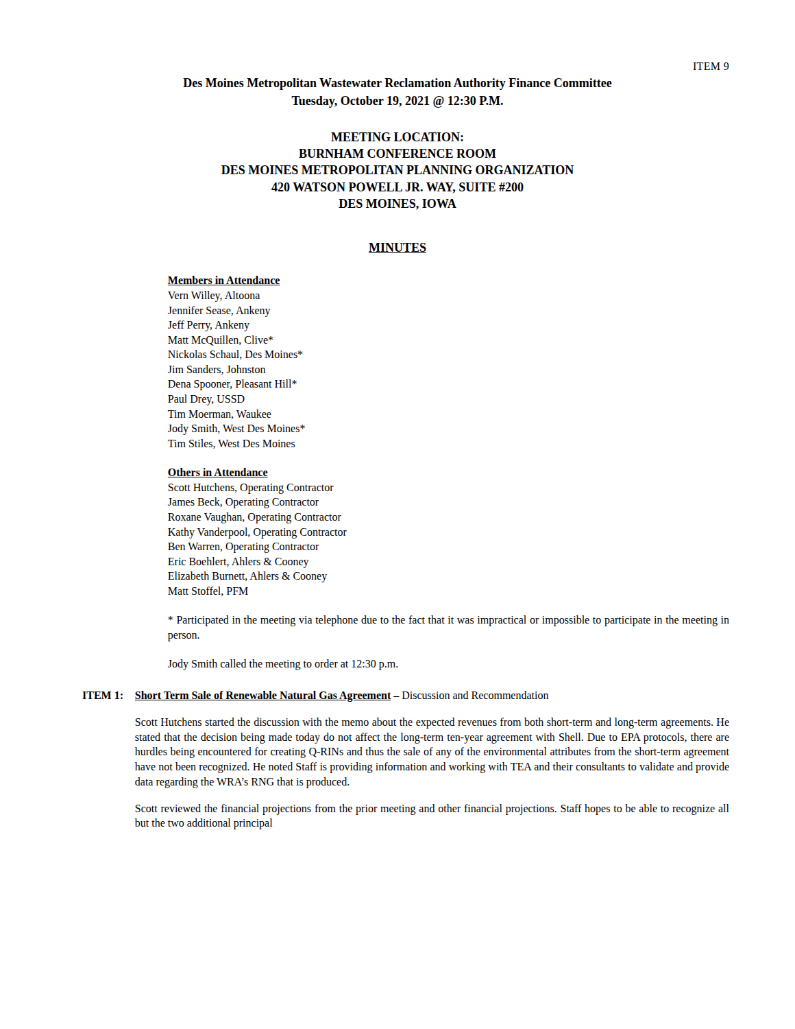ITEM 9
Des Moines Metropolitan Wastewater Reclamation Authority Finance Committee
Tuesday, October 19, 2021 @ 12:30 P.M.
MEETING LOCATION:
BURNHAM CONFERENCE ROOM
DES MOINES METROPOLITAN PLANNING ORGANIZATION
420 WATSON POWELL JR. WAY, SUITE #200
DES MOINES, IOWA
MINUTES
Members in Attendance
Vern Willey, Altoona
Jennifer Sease, Ankeny
Jeff Perry, Ankeny
Matt McQuillen, Clive*
Nickolas Schaul, Des Moines*
Jim Sanders, Johnston
Dena Spooner, Pleasant Hill*
Paul Drey, USSD
Tim Moerman, Waukee
Jody Smith, West Des Moines*
Tim Stiles, West Des Moines
Others in Attendance
Scott Hutchens, Operating Contractor
James Beck, Operating Contractor
Roxane Vaughan, Operating Contractor
Kathy Vanderpool, Operating Contractor
Ben Warren, Operating Contractor
Eric Boehlert, Ahlers & Cooney
Elizabeth Burnett, Ahlers & Cooney
Matt Stoffel, PFM
* Participated in the meeting via telephone due to the fact that it was impractical or impossible to participate in the meeting in person.
Jody Smith called the meeting to order at 12:30 p.m.
ITEM 1:
Short Term Sale of Renewable Natural Gas Agreement – Discussion and Recommendation
Scott Hutchens started the discussion with the memo about the expected revenues from both short-term and long-term agreements. He stated that the decision being made today do not affect the long-term ten-year agreement with Shell. Due to EPA protocols, there are hurdles being encountered for creating Q-RINs and thus the sale of any of the environmental attributes from the short-term agreement have not been recognized. He noted Staff is providing information and working with TEA and their consultants to validate and provide data regarding the WRA’s RNG that is produced.
Scott reviewed the financial projections from the prior meeting and other financial projections. Staff hopes to be able to recognize all but the two additional principal